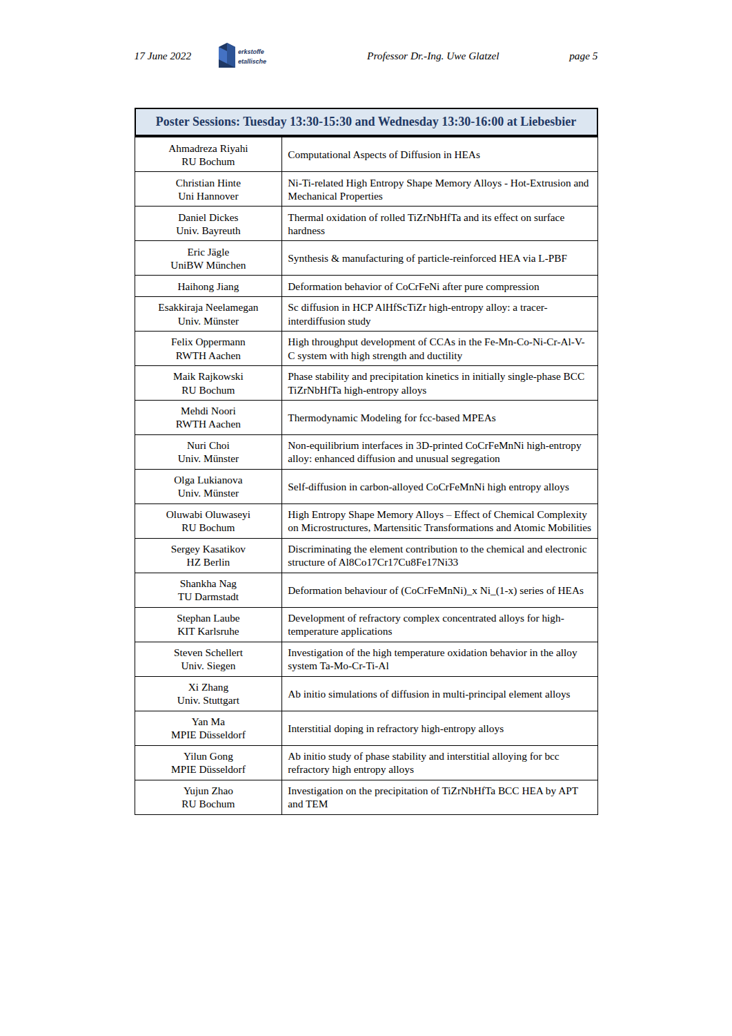17 June 2022
Metallische Werkstoffe logo erkstoffe etallische
Professor Dr.-Ing. Uwe Glatzel
page 5
Poster Sessions: Tuesday 13:30-15:30 and Wednesday 13:30-16:00 at Liebesbier
| Ahmadreza Riyahi RU Bochum | Computational Aspects of Diffusion in HEAs |
| Christian Hinte Uni Hannover | Ni-Ti-related High Entropy Shape Memory Alloys - Hot-Extrusion and Mechanical Properties |
| Daniel Dickes Univ. Bayreuth | Thermal oxidation of rolled TiZrNbHfTa and its effect on surface hardness |
| Eric Jägle UniBW München | Synthesis & manufacturing of particle-reinforced HEA via L-PBF |
| Haihong Jiang | Deformation behavior of CoCrFeNi after pure compression |
| Esakkiraja Neelamegan Univ. Münster | Sc diffusion in HCP AlHfScTiZr high-entropy alloy: a tracer-interdiffusion study |
| Felix Oppermann RWTH Aachen | High throughput development of CCAs in the Fe-Mn-Co-Ni-Cr-Al-V-C system with high strength and ductility |
| Maik Rajkowski RU Bochum | Phase stability and precipitation kinetics in initially single-phase BCC TiZrNbHfTa high-entropy alloys |
| Mehdi Noori RWTH Aachen | Thermodynamic Modeling for fcc-based MPEAs |
| Nuri Choi Univ. Münster | Non-equilibrium interfaces in 3D-printed CoCrFeMnNi high-entropy alloy: enhanced diffusion and unusual segregation |
| Olga Lukianova Univ. Münster | Self-diffusion in carbon-alloyed CoCrFeMnNi high entropy alloys |
| Oluwabi Oluwaseyi RU Bochum | High Entropy Shape Memory Alloys – Effect of Chemical Complexity on Microstructures, Martensitic Transformations and Atomic Mobilities |
| Sergey Kasatikov HZ Berlin | Discriminating the element contribution to the chemical and electronic structure of Al8Co17Cr17Cu8Fe17Ni33 |
| Shankha Nag TU Darmstadt | Deformation behaviour of (CoCrFeMnNi)_x Ni_(1-x) series of HEAs |
| Stephan Laube KIT Karlsruhe | Development of refractory complex concentrated alloys for high-temperature applications |
| Steven Schellert Univ. Siegen | Investigation of the high temperature oxidation behavior in the alloy system Ta-Mo-Cr-Ti-Al |
| Xi Zhang Univ. Stuttgart | Ab initio simulations of diffusion in multi-principal element alloys |
| Yan Ma MPIE Düsseldorf | Interstitial doping in refractory high-entropy alloys |
| Yilun Gong MPIE Düsseldorf | Ab initio study of phase stability and interstitial alloying for bcc refractory high entropy alloys |
| Yujun Zhao RU Bochum | Investigation on the precipitation of TiZrNbHfTa BCC HEA by APT and TEM |